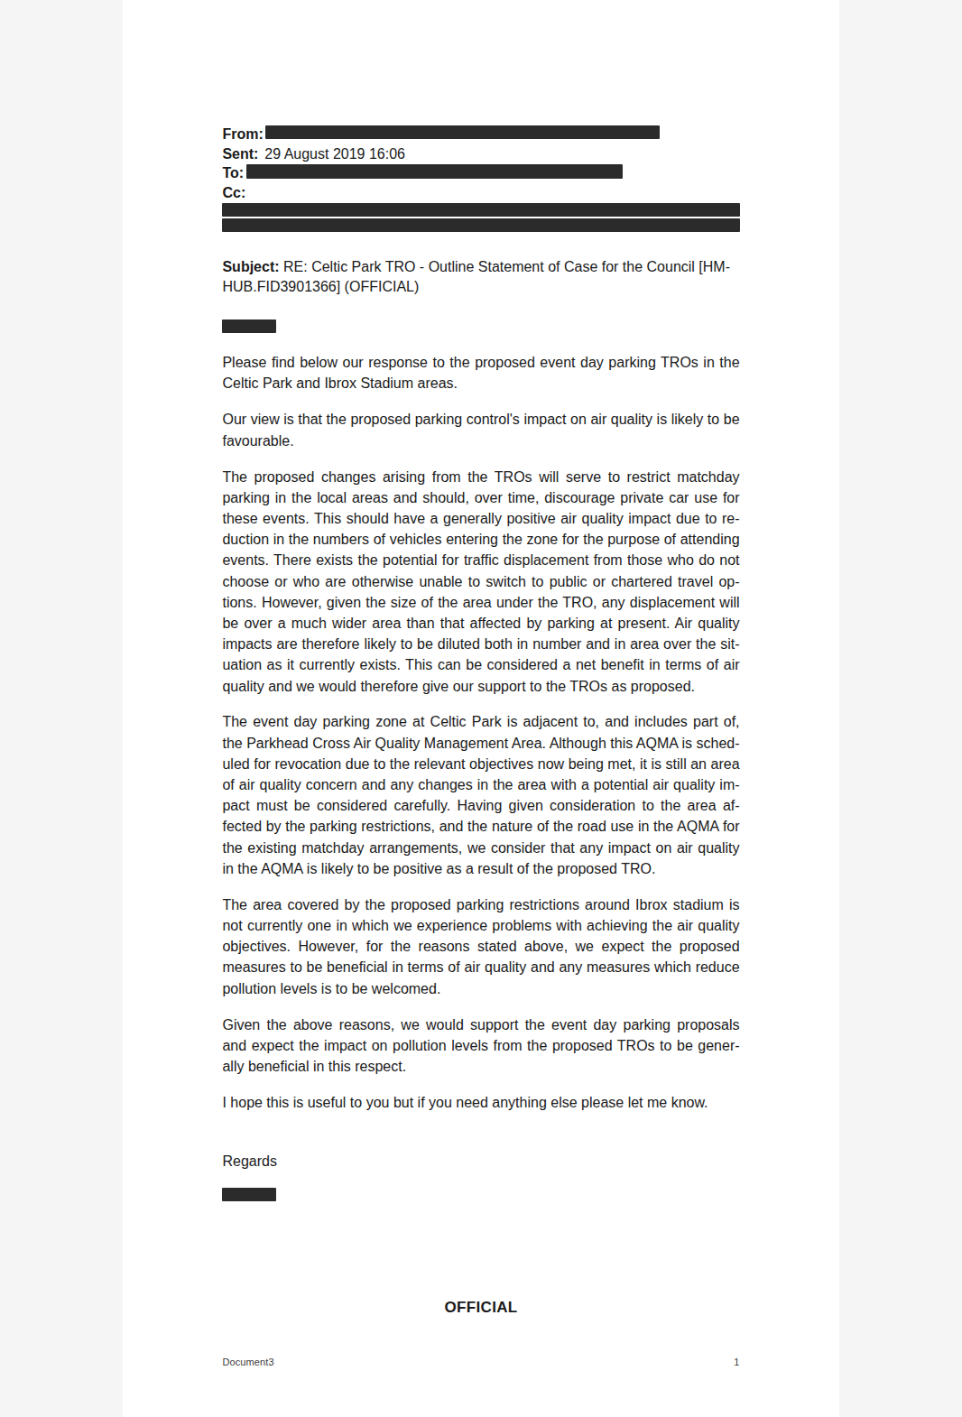From:
Sent: 29 August 2019 16:06
To:
Cc:
Subject: RE: Celtic Park TRO - Outline Statement of Case for the Council [HM-HUB.FID3901366] (OFFICIAL)
Please find below our response to the proposed event day parking TROs in the Celtic Park and Ibrox Stadium areas.
Our view is that the proposed parking control's impact on air quality is likely to be favourable.
The proposed changes arising from the TROs will serve to restrict matchday parking in the local areas and should, over time, discourage private car use for these events. This should have a generally positive air quality impact due to reduction in the numbers of vehicles entering the zone for the purpose of attending events. There exists the potential for traffic displacement from those who do not choose or who are otherwise unable to switch to public or chartered travel options. However, given the size of the area under the TRO, any displacement will be over a much wider area than that affected by parking at present. Air quality impacts are therefore likely to be diluted both in number and in area over the situation as it currently exists. This can be considered a net benefit in terms of air quality and we would therefore give our support to the TROs as proposed.
The event day parking zone at Celtic Park is adjacent to, and includes part of, the Parkhead Cross Air Quality Management Area. Although this AQMA is scheduled for revocation due to the relevant objectives now being met, it is still an area of air quality concern and any changes in the area with a potential air quality impact must be considered carefully. Having given consideration to the area affected by the parking restrictions, and the nature of the road use in the AQMA for the existing matchday arrangements, we consider that any impact on air quality in the AQMA is likely to be positive as a result of the proposed TRO.
The area covered by the proposed parking restrictions around Ibrox stadium is not currently one in which we experience problems with achieving the air quality objectives. However, for the reasons stated above, we expect the proposed measures to be beneficial in terms of air quality and any measures which reduce pollution levels is to be welcomed.
Given the above reasons, we would support the event day parking proposals and expect the impact on pollution levels from the proposed TROs to be generally beneficial in this respect.
I hope this is useful to you but if you need anything else please let me know.
Regards
OFFICIAL
Document3 1